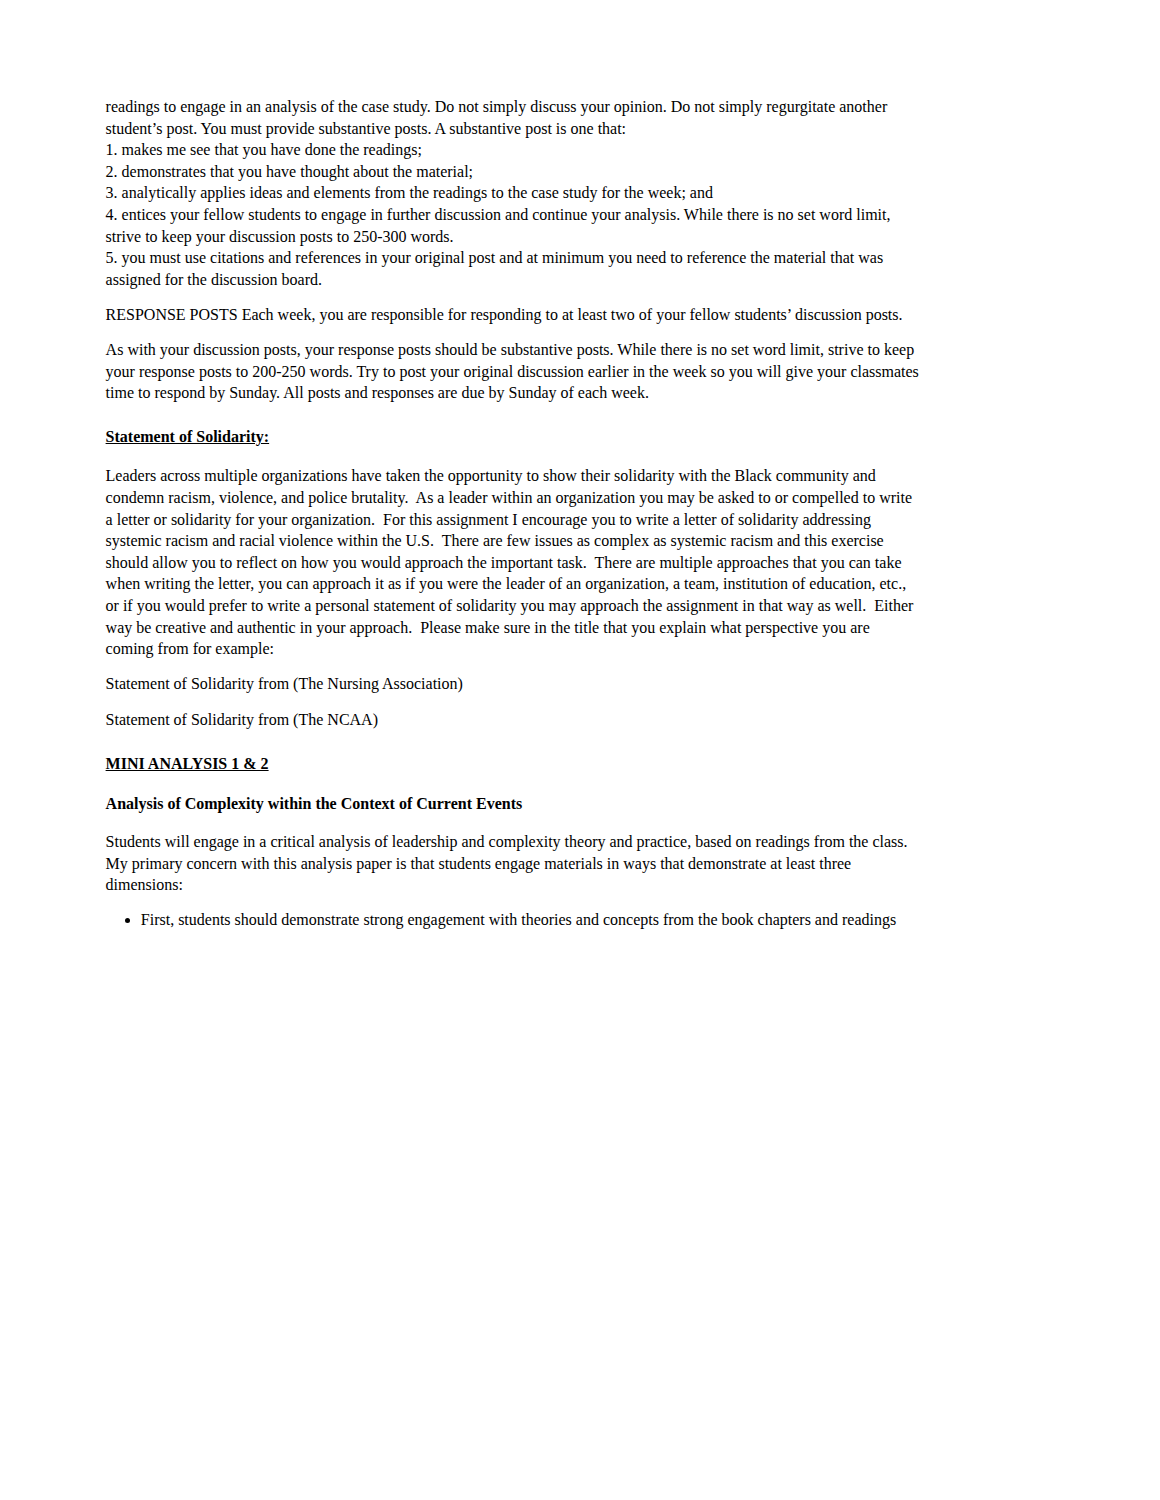readings to engage in an analysis of the case study. Do not simply discuss your opinion. Do not simply regurgitate another student’s post. You must provide substantive posts. A substantive post is one that:
1. makes me see that you have done the readings;
2. demonstrates that you have thought about the material;
3. analytically applies ideas and elements from the readings to the case study for the week; and
4. entices your fellow students to engage in further discussion and continue your analysis. While there is no set word limit, strive to keep your discussion posts to 250-300 words.
5. you must use citations and references in your original post and at minimum you need to reference the material that was assigned for the discussion board.
RESPONSE POSTS Each week, you are responsible for responding to at least two of your fellow students’ discussion posts.
As with your discussion posts, your response posts should be substantive posts. While there is no set word limit, strive to keep your response posts to 200-250 words. Try to post your original discussion earlier in the week so you will give your classmates time to respond by Sunday. All posts and responses are due by Sunday of each week.
Statement of Solidarity:
Leaders across multiple organizations have taken the opportunity to show their solidarity with the Black community and condemn racism, violence, and police brutality. As a leader within an organization you may be asked to or compelled to write a letter or solidarity for your organization. For this assignment I encourage you to write a letter of solidarity addressing systemic racism and racial violence within the U.S. There are few issues as complex as systemic racism and this exercise should allow you to reflect on how you would approach the important task. There are multiple approaches that you can take when writing the letter, you can approach it as if you were the leader of an organization, a team, institution of education, etc., or if you would prefer to write a personal statement of solidarity you may approach the assignment in that way as well. Either way be creative and authentic in your approach. Please make sure in the title that you explain what perspective you are coming from for example:
Statement of Solidarity from (The Nursing Association)
Statement of Solidarity from (The NCAA)
MINI ANALYSIS 1 & 2
Analysis of Complexity within the Context of Current Events
Students will engage in a critical analysis of leadership and complexity theory and practice, based on readings from the class. My primary concern with this analysis paper is that students engage materials in ways that demonstrate at least three dimensions:
First, students should demonstrate strong engagement with theories and concepts from the book chapters and readings